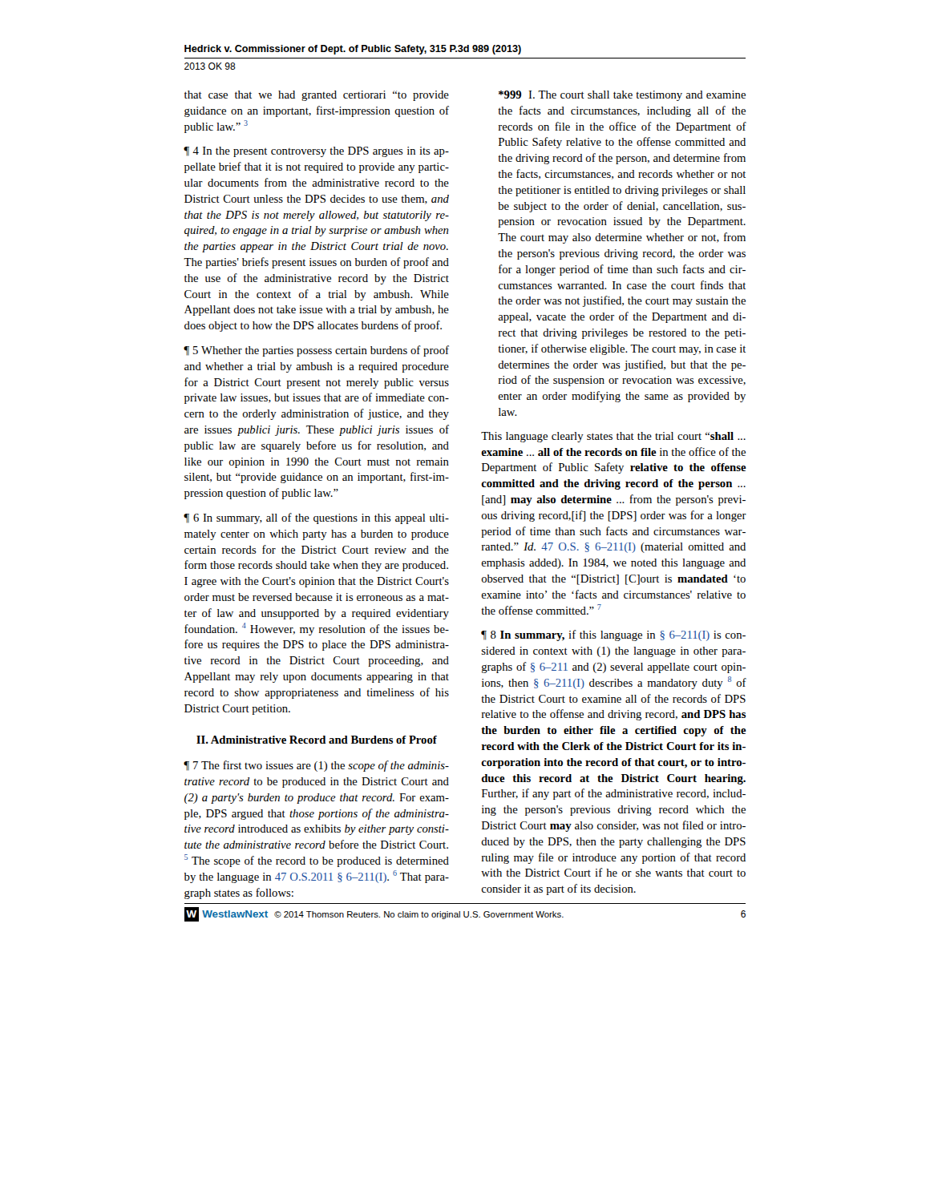Hedrick v. Commissioner of Dept. of Public Safety, 315 P.3d 989 (2013)
2013 OK 98
that case that we had granted certiorari “to provide guidance on an important, first-impression question of public law.” 3
¶ 4 In the present controversy the DPS argues in its appellate brief that it is not required to provide any particular documents from the administrative record to the District Court unless the DPS decides to use them, and that the DPS is not merely allowed, but statutorily required, to engage in a trial by surprise or ambush when the parties appear in the District Court trial de novo. The parties' briefs present issues on burden of proof and the use of the administrative record by the District Court in the context of a trial by ambush. While Appellant does not take issue with a trial by ambush, he does object to how the DPS allocates burdens of proof.
¶ 5 Whether the parties possess certain burdens of proof and whether a trial by ambush is a required procedure for a District Court present not merely public versus private law issues, but issues that are of immediate concern to the orderly administration of justice, and they are issues publici juris. These publici juris issues of public law are squarely before us for resolution, and like our opinion in 1990 the Court must not remain silent, but “provide guidance on an important, first-impression question of public law.”
¶ 6 In summary, all of the questions in this appeal ultimately center on which party has a burden to produce certain records for the District Court review and the form those records should take when they are produced. I agree with the Court's opinion that the District Court's order must be reversed because it is erroneous as a matter of law and unsupported by a required evidentiary foundation. 4 However, my resolution of the issues before us requires the DPS to place the DPS administrative record in the District Court proceeding, and Appellant may rely upon documents appearing in that record to show appropriateness and timeliness of his District Court petition.
II. Administrative Record and Burdens of Proof
¶ 7 The first two issues are (1) the scope of the administrative record to be produced in the District Court and (2) a party's burden to produce that record. For example, DPS argued that those portions of the administrative record introduced as exhibits by either party constitute the administrative record before the District Court. 5 The scope of the record to be produced is determined by the language in 47 O.S.2011 § 6–211(I). 6 That paragraph states as follows:
*999 I. The court shall take testimony and examine the facts and circumstances, including all of the records on file in the office of the Department of Public Safety relative to the offense committed and the driving record of the person, and determine from the facts, circumstances, and records whether or not the petitioner is entitled to driving privileges or shall be subject to the order of denial, cancellation, suspension or revocation issued by the Department. The court may also determine whether or not, from the person's previous driving record, the order was for a longer period of time than such facts and circumstances warranted. In case the court finds that the order was not justified, the court may sustain the appeal, vacate the order of the Department and direct that driving privileges be restored to the petitioner, if otherwise eligible. The court may, in case it determines the order was justified, but that the period of the suspension or revocation was excessive, enter an order modifying the same as provided by law.
This language clearly states that the trial court “shall ... examine ... all of the records on file in the office of the Department of Public Safety relative to the offense committed and the driving record of the person ... [and] may also determine ... from the person's previous driving record,[if] the [DPS] order was for a longer period of time than such facts and circumstances warranted.” Id. 47 O.S. § 6–211(I) (material omitted and emphasis added). In 1984, we noted this language and observed that the “[District] [C]ourt is mandated ‘to examine into’ the ‘facts and circumstances' relative to the offense committed.” 7
¶ 8 In summary, if this language in § 6–211(I) is considered in context with (1) the language in other paragraphs of § 6–211 and (2) several appellate court opinions, then § 6–211(I) describes a mandatory duty 8 of the District Court to examine all of the records of DPS relative to the offense and driving record, and DPS has the burden to either file a certified copy of the record with the Clerk of the District Court for its incorporation into the record of that court, or to introduce this record at the District Court hearing. Further, if any part of the administrative record, including the person's previous driving record which the District Court may also consider, was not filed or introduced by the DPS, then the party challenging the DPS ruling may file or introduce any portion of that record with the District Court if he or she wants that court to consider it as part of its decision.
WWestlawNext © 2014 Thomson Reuters. No claim to original U.S. Government Works. 6